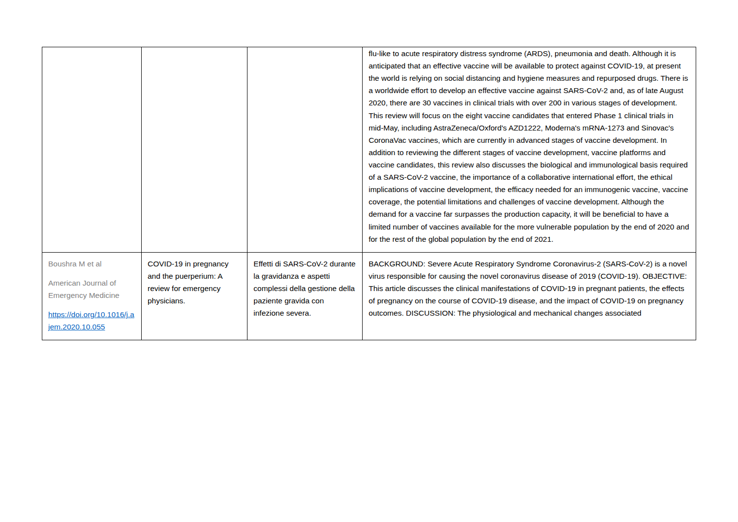| | | | flu-like to acute respiratory distress syndrome (ARDS), pneumonia and death. Although it is anticipated that an effective vaccine will be available to protect against COVID-19, at present the world is relying on social distancing and hygiene measures and repurposed drugs. There is a worldwide effort to develop an effective vaccine against SARS-CoV-2 and, as of late August 2020, there are 30 vaccines in clinical trials with over 200 in various stages of development. This review will focus on the eight vaccine candidates that entered Phase 1 clinical trials in mid-May, including AstraZeneca/Oxford's AZD1222, Moderna's mRNA-1273 and Sinovac's CoronaVac vaccines, which are currently in advanced stages of vaccine development. In addition to reviewing the different stages of vaccine development, vaccine platforms and vaccine candidates, this review also discusses the biological and immunological basis required of a SARS-CoV-2 vaccine, the importance of a collaborative international effort, the ethical implications of vaccine development, the efficacy needed for an immunogenic vaccine, vaccine coverage, the potential limitations and challenges of vaccine development. Although the demand for a vaccine far surpasses the production capacity, it will be beneficial to have a limited number of vaccines available for the more vulnerable population by the end of 2020 and for the rest of the global population by the end of 2021. |
| Boushra M et al American Journal of Emergency Medicine https://doi.org/10.1016/j.ajem.2020.10.055 | COVID-19 in pregnancy and the puerperium: A review for emergency physicians. | Effetti di SARS-CoV-2 durante la gravidanza e aspetti complessi della gestione della paziente gravida con infezione severa. | BACKGROUND: Severe Acute Respiratory Syndrome Coronavirus-2 (SARS-CoV-2) is a novel virus responsible for causing the novel coronavirus disease of 2019 (COVID-19). OBJECTIVE: This article discusses the clinical manifestations of COVID-19 in pregnant patients, the effects of pregnancy on the course of COVID-19 disease, and the impact of COVID-19 on pregnancy outcomes. DISCUSSION: The physiological and mechanical changes associated |